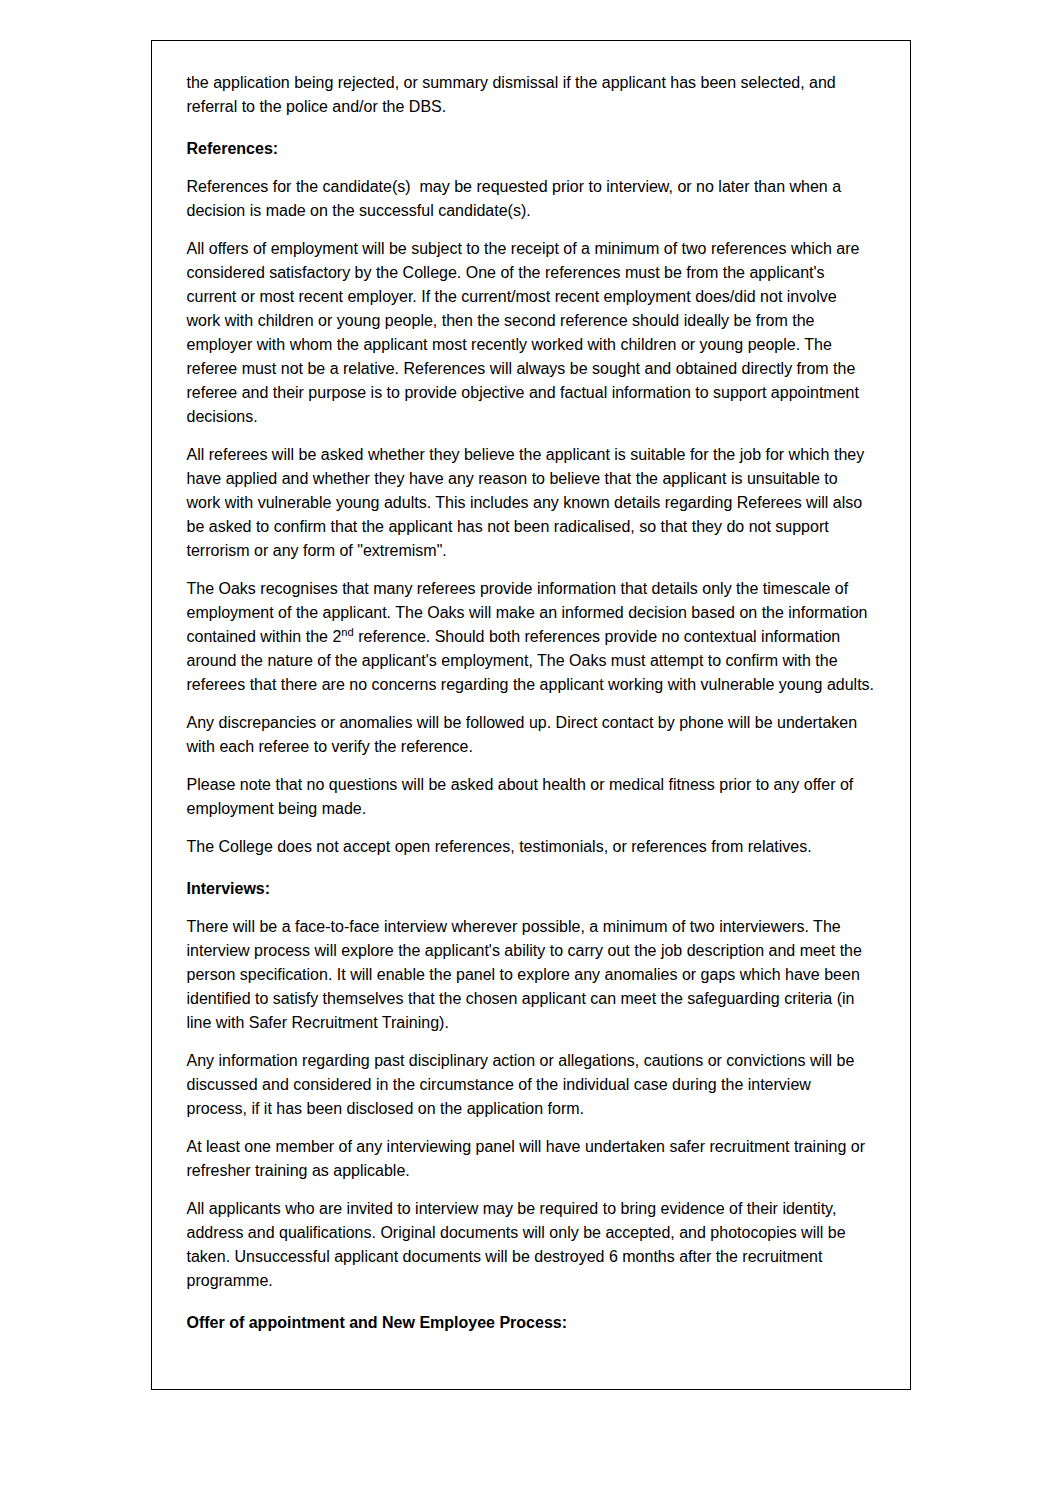the application being rejected, or summary dismissal if the applicant has been selected, and referral to the police and/or the DBS.
References:
References for the candidate(s) may be requested prior to interview, or no later than when a decision is made on the successful candidate(s).
All offers of employment will be subject to the receipt of a minimum of two references which are considered satisfactory by the College. One of the references must be from the applicant's current or most recent employer. If the current/most recent employment does/did not involve work with children or young people, then the second reference should ideally be from the employer with whom the applicant most recently worked with children or young people. The referee must not be a relative. References will always be sought and obtained directly from the referee and their purpose is to provide objective and factual information to support appointment decisions.
All referees will be asked whether they believe the applicant is suitable for the job for which they have applied and whether they have any reason to believe that the applicant is unsuitable to work with vulnerable young adults. This includes any known details regarding Referees will also be asked to confirm that the applicant has not been radicalised, so that they do not support terrorism or any form of "extremism".
The Oaks recognises that many referees provide information that details only the timescale of employment of the applicant. The Oaks will make an informed decision based on the information contained within the 2nd reference. Should both references provide no contextual information around the nature of the applicant's employment, The Oaks must attempt to confirm with the referees that there are no concerns regarding the applicant working with vulnerable young adults.
Any discrepancies or anomalies will be followed up. Direct contact by phone will be undertaken with each referee to verify the reference.
Please note that no questions will be asked about health or medical fitness prior to any offer of employment being made.
The College does not accept open references, testimonials, or references from relatives.
Interviews:
There will be a face-to-face interview wherever possible, a minimum of two interviewers. The interview process will explore the applicant's ability to carry out the job description and meet the person specification. It will enable the panel to explore any anomalies or gaps which have been identified to satisfy themselves that the chosen applicant can meet the safeguarding criteria (in line with Safer Recruitment Training).
Any information regarding past disciplinary action or allegations, cautions or convictions will be discussed and considered in the circumstance of the individual case during the interview process, if it has been disclosed on the application form.
At least one member of any interviewing panel will have undertaken safer recruitment training or refresher training as applicable.
All applicants who are invited to interview may be required to bring evidence of their identity, address and qualifications. Original documents will only be accepted, and photocopies will be taken. Unsuccessful applicant documents will be destroyed 6 months after the recruitment programme.
Offer of appointment and New Employee Process: